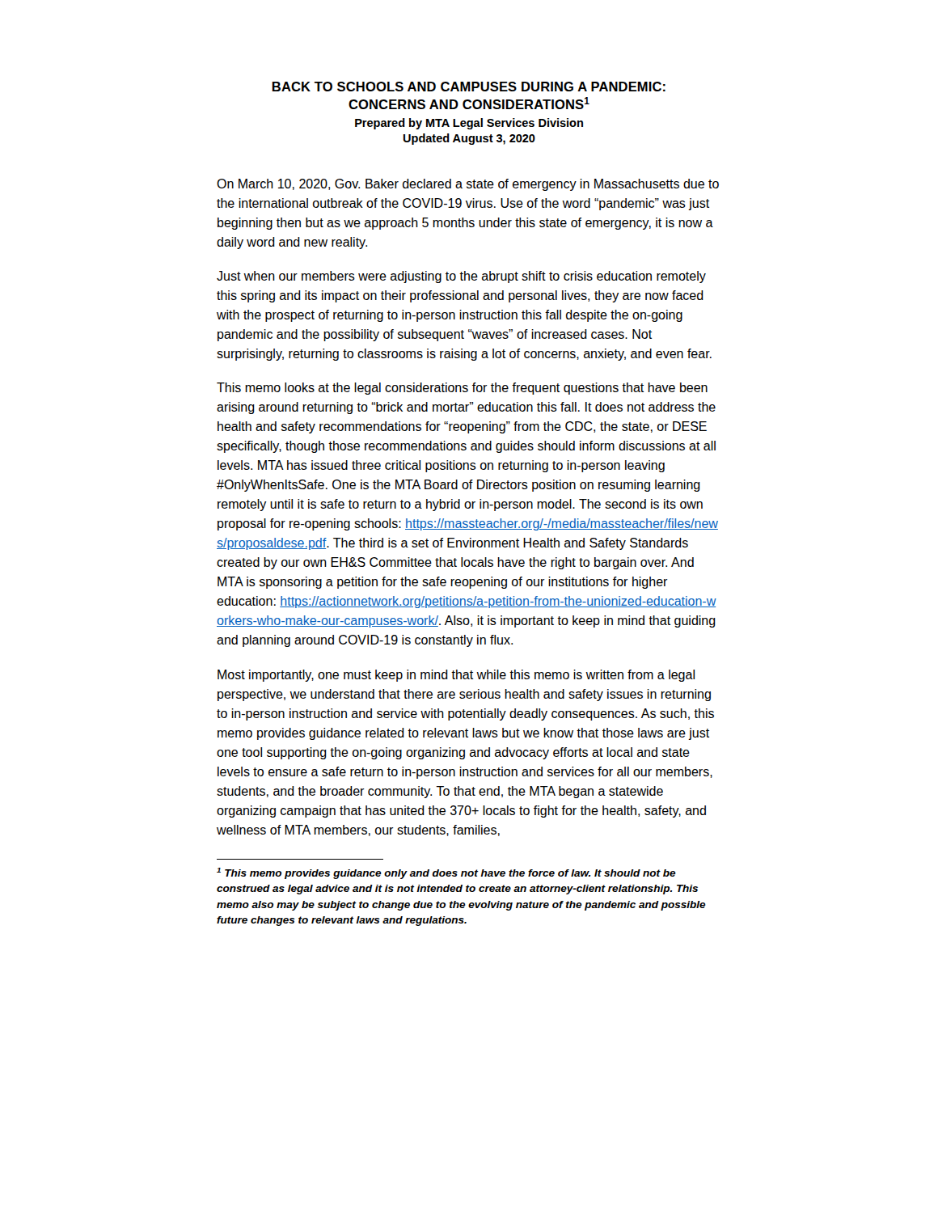BACK TO SCHOOLS AND CAMPUSES DURING A PANDEMIC:
CONCERNS AND CONSIDERATIONS1
Prepared by MTA Legal Services Division
Updated August 3, 2020
On March 10, 2020, Gov. Baker declared a state of emergency in Massachusetts due to the international outbreak of the COVID-19 virus. Use of the word “pandemic” was just beginning then but as we approach 5 months under this state of emergency, it is now a daily word and new reality.
Just when our members were adjusting to the abrupt shift to crisis education remotely this spring and its impact on their professional and personal lives, they are now faced with the prospect of returning to in-person instruction this fall despite the on-going pandemic and the possibility of subsequent “waves” of increased cases. Not surprisingly, returning to classrooms is raising a lot of concerns, anxiety, and even fear.
This memo looks at the legal considerations for the frequent questions that have been arising around returning to “brick and mortar” education this fall. It does not address the health and safety recommendations for “reopening” from the CDC, the state, or DESE specifically, though those recommendations and guides should inform discussions at all levels. MTA has issued three critical positions on returning to in-person leaving #OnlyWhenItsSafe. One is the MTA Board of Directors position on resuming learning remotely until it is safe to return to a hybrid or in-person model. The second is its own proposal for re-opening schools: https://massteacher.org/-/media/massteacher/files/news/proposaldese.pdf. The third is a set of Environment Health and Safety Standards created by our own EH&S Committee that locals have the right to bargain over. And MTA is sponsoring a petition for the safe reopening of our institutions for higher education: https://actionnetwork.org/petitions/a-petition-from-the-unionized-education-workers-who-make-our-campuses-work/. Also, it is important to keep in mind that guiding and planning around COVID-19 is constantly in flux.
Most importantly, one must keep in mind that while this memo is written from a legal perspective, we understand that there are serious health and safety issues in returning to in-person instruction and service with potentially deadly consequences. As such, this memo provides guidance related to relevant laws but we know that those laws are just one tool supporting the on-going organizing and advocacy efforts at local and state levels to ensure a safe return to in-person instruction and services for all our members, students, and the broader community. To that end, the MTA began a statewide organizing campaign that has united the 370+ locals to fight for the health, safety, and wellness of MTA members, our students, families,
1 This memo provides guidance only and does not have the force of law. It should not be construed as legal advice and it is not intended to create an attorney-client relationship. This memo also may be subject to change due to the evolving nature of the pandemic and possible future changes to relevant laws and regulations.